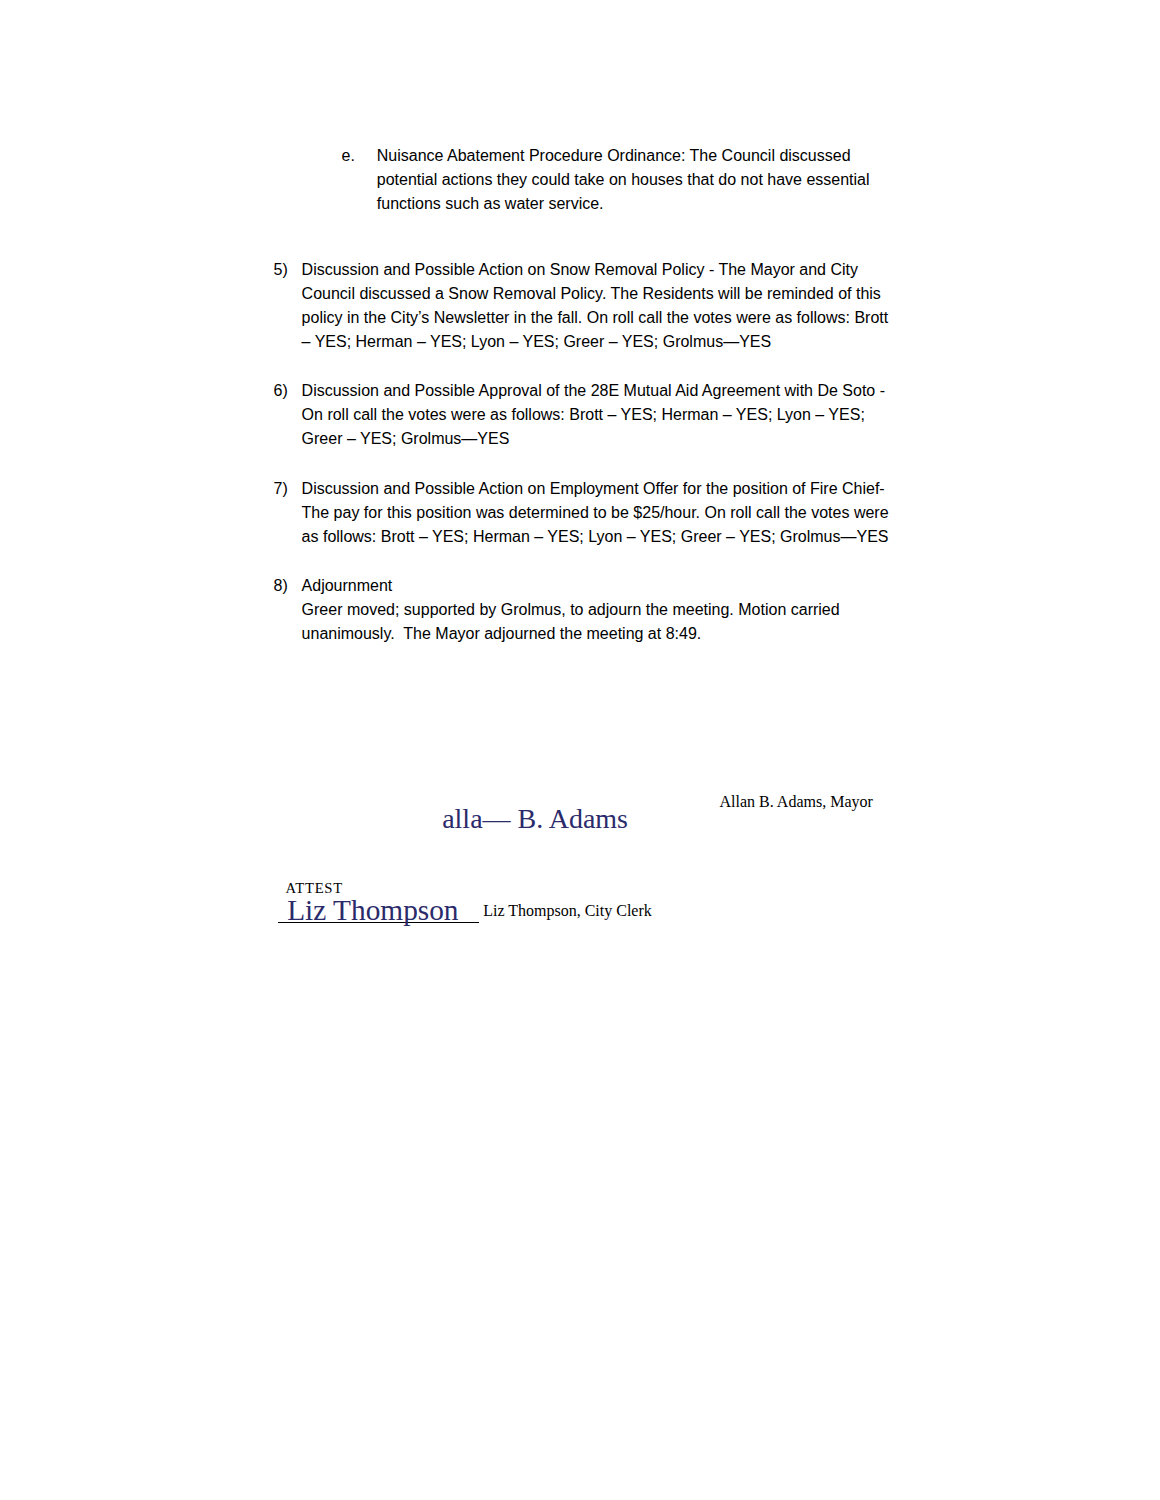e. Nuisance Abatement Procedure Ordinance: The Council discussed potential actions they could take on houses that do not have essential functions such as water service.
5) Discussion and Possible Action on Snow Removal Policy - The Mayor and City Council discussed a Snow Removal Policy. The Residents will be reminded of this policy in the City’s Newsletter in the fall. On roll call the votes were as follows: Brott – YES; Herman – YES; Lyon – YES; Greer – YES; Grolmus—YES
6) Discussion and Possible Approval of the 28E Mutual Aid Agreement with De Soto -On roll call the votes were as follows: Brott – YES; Herman – YES; Lyon – YES; Greer – YES; Grolmus—YES
7) Discussion and Possible Action on Employment Offer for the position of Fire Chief- The pay for this position was determined to be $25/hour. On roll call the votes were as follows: Brott – YES; Herman – YES; Lyon – YES; Greer – YES; Grolmus—YES
8) Adjournment
Greer moved; supported by Grolmus, to adjourn the meeting. Motion carried unanimously. The Mayor adjourned the meeting at 8:49.
alla— B. Adams Allan B. Adams, Mayor
ATTEST
Liz Thompson Liz Thompson, City Clerk